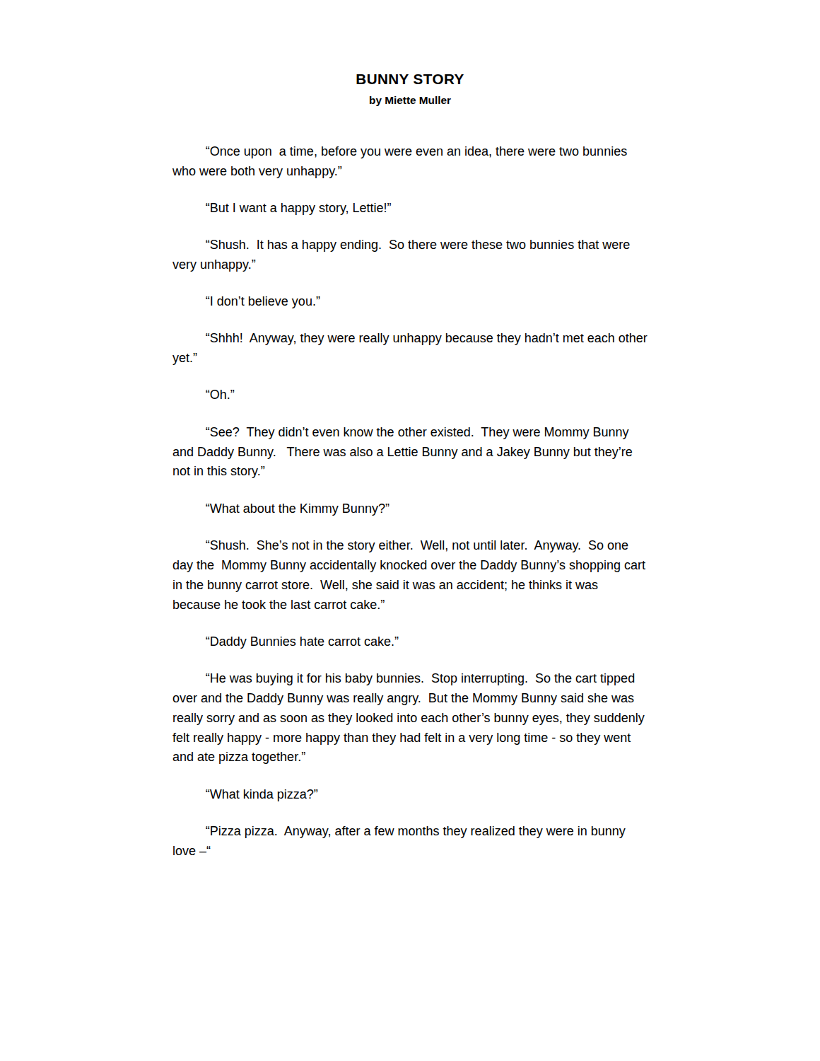Bunny Story
by Miette Muller
“Once upon a time, before you were even an idea, there were two bunnies who were both very unhappy.”
“But I want a happy story, Lettie!”
“Shush. It has a happy ending. So there were these two bunnies that were very unhappy.”
“I don’t believe you.”
“Shhh! Anyway, they were really unhappy because they hadn’t met each other yet.”
“Oh.”
“See? They didn’t even know the other existed. They were Mommy Bunny and Daddy Bunny. There was also a Lettie Bunny and a Jakey Bunny but they’re not in this story.”
“What about the Kimmy Bunny?”
“Shush. She’s not in the story either. Well, not until later. Anyway. So one day the Mommy Bunny accidentally knocked over the Daddy Bunny’s shopping cart in the bunny carrot store. Well, she said it was an accident; he thinks it was because he took the last carrot cake.”
“Daddy Bunnies hate carrot cake.”
“He was buying it for his baby bunnies. Stop interrupting. So the cart tipped over and the Daddy Bunny was really angry. But the Mommy Bunny said she was really sorry and as soon as they looked into each other’s bunny eyes, they suddenly felt really happy - more happy than they had felt in a very long time - so they went and ate pizza together.”
“What kinda pizza?”
“Pizza pizza. Anyway, after a few months they realized they were in bunny love –“